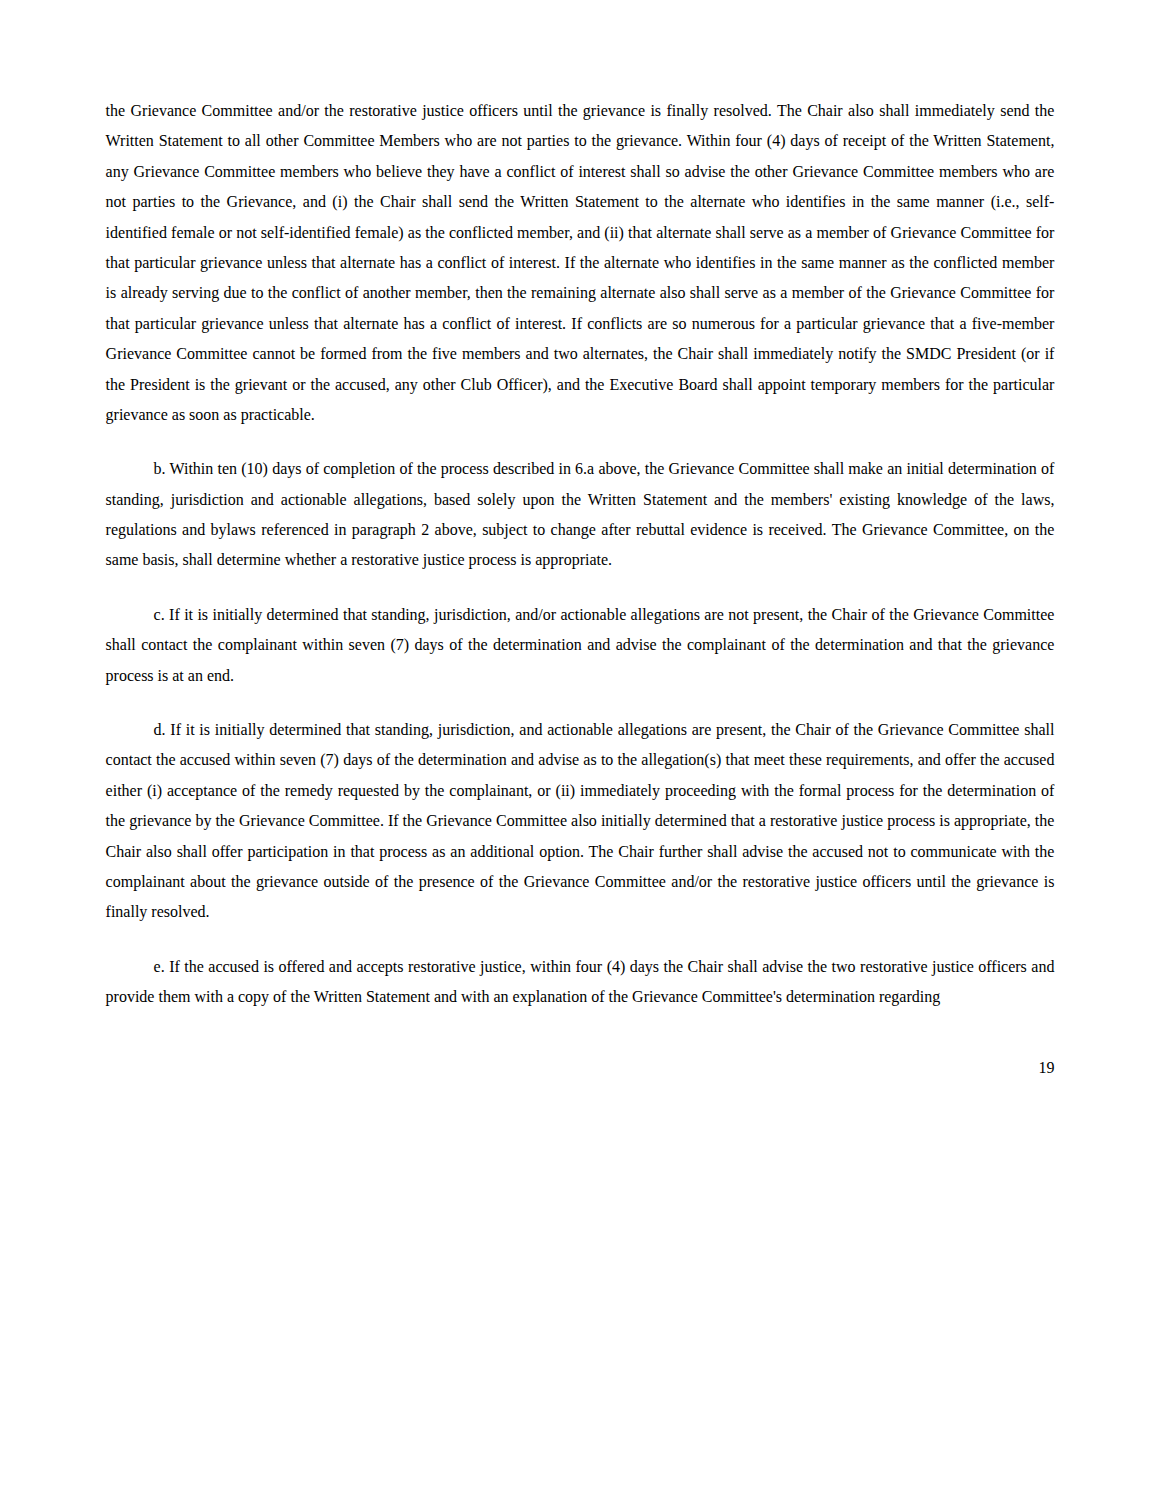the Grievance Committee and/or the restorative justice officers until the grievance is finally resolved. The Chair also shall immediately send the Written Statement to all other Committee Members who are not parties to the grievance. Within four (4) days of receipt of the Written Statement, any Grievance Committee members who believe they have a conflict of interest shall so advise the other Grievance Committee members who are not parties to the Grievance, and (i) the Chair shall send the Written Statement to the alternate who identifies in the same manner (i.e., self-identified female or not self-identified female) as the conflicted member, and (ii) that alternate shall serve as a member of Grievance Committee for that particular grievance unless that alternate has a conflict of interest. If the alternate who identifies in the same manner as the conflicted member is already serving due to the conflict of another member, then the remaining alternate also shall serve as a member of the Grievance Committee for that particular grievance unless that alternate has a conflict of interest. If conflicts are so numerous for a particular grievance that a five-member Grievance Committee cannot be formed from the five members and two alternates, the Chair shall immediately notify the SMDC President (or if the President is the grievant or the accused, any other Club Officer), and the Executive Board shall appoint temporary members for the particular grievance as soon as practicable.
b. Within ten (10) days of completion of the process described in 6.a above, the Grievance Committee shall make an initial determination of standing, jurisdiction and actionable allegations, based solely upon the Written Statement and the members' existing knowledge of the laws, regulations and bylaws referenced in paragraph 2 above, subject to change after rebuttal evidence is received. The Grievance Committee, on the same basis, shall determine whether a restorative justice process is appropriate.
c. If it is initially determined that standing, jurisdiction, and/or actionable allegations are not present, the Chair of the Grievance Committee shall contact the complainant within seven (7) days of the determination and advise the complainant of the determination and that the grievance process is at an end.
d. If it is initially determined that standing, jurisdiction, and actionable allegations are present, the Chair of the Grievance Committee shall contact the accused within seven (7) days of the determination and advise as to the allegation(s) that meet these requirements, and offer the accused either (i) acceptance of the remedy requested by the complainant, or (ii) immediately proceeding with the formal process for the determination of the grievance by the Grievance Committee. If the Grievance Committee also initially determined that a restorative justice process is appropriate, the Chair also shall offer participation in that process as an additional option. The Chair further shall advise the accused not to communicate with the complainant about the grievance outside of the presence of the Grievance Committee and/or the restorative justice officers until the grievance is finally resolved.
e. If the accused is offered and accepts restorative justice, within four (4) days the Chair shall advise the two restorative justice officers and provide them with a copy of the Written Statement and with an explanation of the Grievance Committee's determination regarding
19